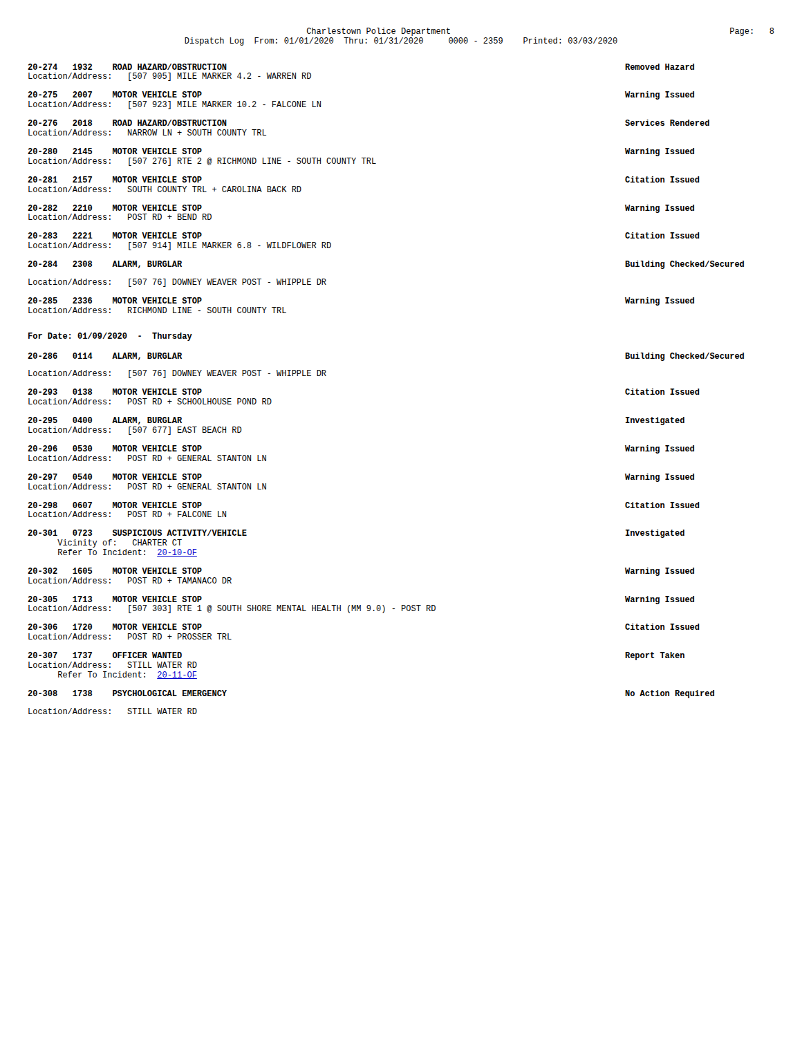Charlestown Police DepartmentPage: 8
Dispatch Log From: 01/01/2020 Thru: 01/31/2020 0000 - 2359 Printed: 03/03/2020
20-274 1932 ROAD HAZARD/OBSTRUCTION Removed Hazard
Location/Address: [507 905] MILE MARKER 4.2 - WARREN RD
20-275 2007 MOTOR VEHICLE STOP Warning Issued
Location/Address: [507 923] MILE MARKER 10.2 - FALCONE LN
20-276 2018 ROAD HAZARD/OBSTRUCTION Services Rendered
Location/Address: NARROW LN + SOUTH COUNTY TRL
20-280 2145 MOTOR VEHICLE STOP Warning Issued
Location/Address: [507 276] RTE 2 @ RICHMOND LINE - SOUTH COUNTY TRL
20-281 2157 MOTOR VEHICLE STOP Citation Issued
Location/Address: SOUTH COUNTY TRL + CAROLINA BACK RD
20-282 2210 MOTOR VEHICLE STOP Warning Issued
Location/Address: POST RD + BEND RD
20-283 2221 MOTOR VEHICLE STOP Citation Issued
Location/Address: [507 914] MILE MARKER 6.8 - WILDFLOWER RD
20-284 2308 ALARM, BURGLAR Building Checked/Secured
Location/Address: [507 76] DOWNEY WEAVER POST - WHIPPLE DR
20-285 2336 MOTOR VEHICLE STOP Warning Issued
Location/Address: RICHMOND LINE - SOUTH COUNTY TRL
For Date: 01/09/2020 - Thursday
20-286 0114 ALARM, BURGLAR Building Checked/Secured
Location/Address: [507 76] DOWNEY WEAVER POST - WHIPPLE DR
20-293 0138 MOTOR VEHICLE STOP Citation Issued
Location/Address: POST RD + SCHOOLHOUSE POND RD
20-295 0400 ALARM, BURGLAR Investigated
Location/Address: [507 677] EAST BEACH RD
20-296 0530 MOTOR VEHICLE STOP Warning Issued
Location/Address: POST RD + GENERAL STANTON LN
20-297 0540 MOTOR VEHICLE STOP Warning Issued
Location/Address: POST RD + GENERAL STANTON LN
20-298 0607 MOTOR VEHICLE STOP Citation Issued
Location/Address: POST RD + FALCONE LN
20-301 0723 SUSPICIOUS ACTIVITY/VEHICLE Investigated
Vicinity of: CHARTER CT
Refer To Incident: 20-10-OF
20-302 1605 MOTOR VEHICLE STOP Warning Issued
Location/Address: POST RD + TAMANACO DR
20-305 1713 MOTOR VEHICLE STOP Warning Issued
Location/Address: [507 303] RTE 1 @ SOUTH SHORE MENTAL HEALTH (MM 9.0) - POST RD
20-306 1720 MOTOR VEHICLE STOP Citation Issued
Location/Address: POST RD + PROSSER TRL
20-307 1737 OFFICER WANTED Report Taken
Location/Address: STILL WATER RD
Refer To Incident: 20-11-OF
20-308 1738 PSYCHOLOGICAL EMERGENCY No Action Required
Location/Address: STILL WATER RD